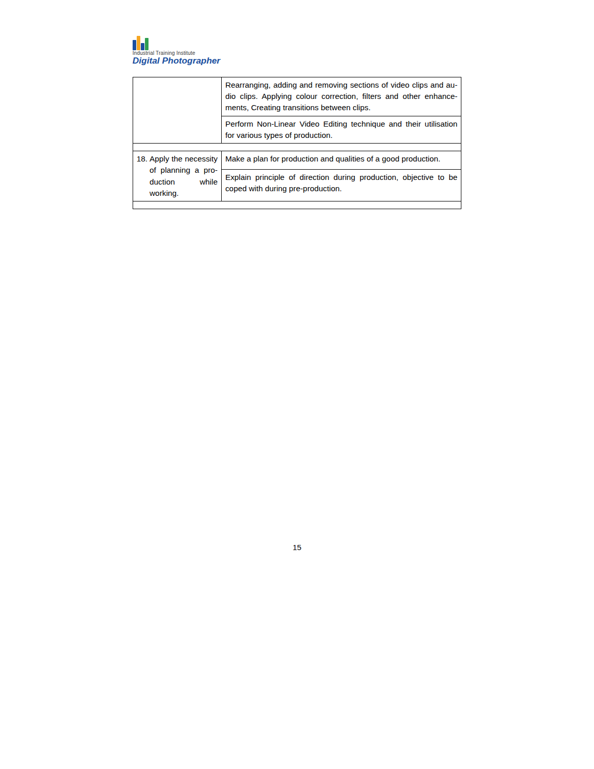Industrial Training Institute
Digital Photographer
| | Rearranging, adding and removing sections of video clips and audio clips. Applying colour correction, filters and other enhancements, Creating transitions between clips. |
| Perform Non-Linear Video Editing technique and their utilisation for various types of production. |
| 18. Apply the necessity of planning a production while working. | Make a plan for production and qualities of a good production. |
| Explain principle of direction during production, objective to be coped with during pre-production. |
15